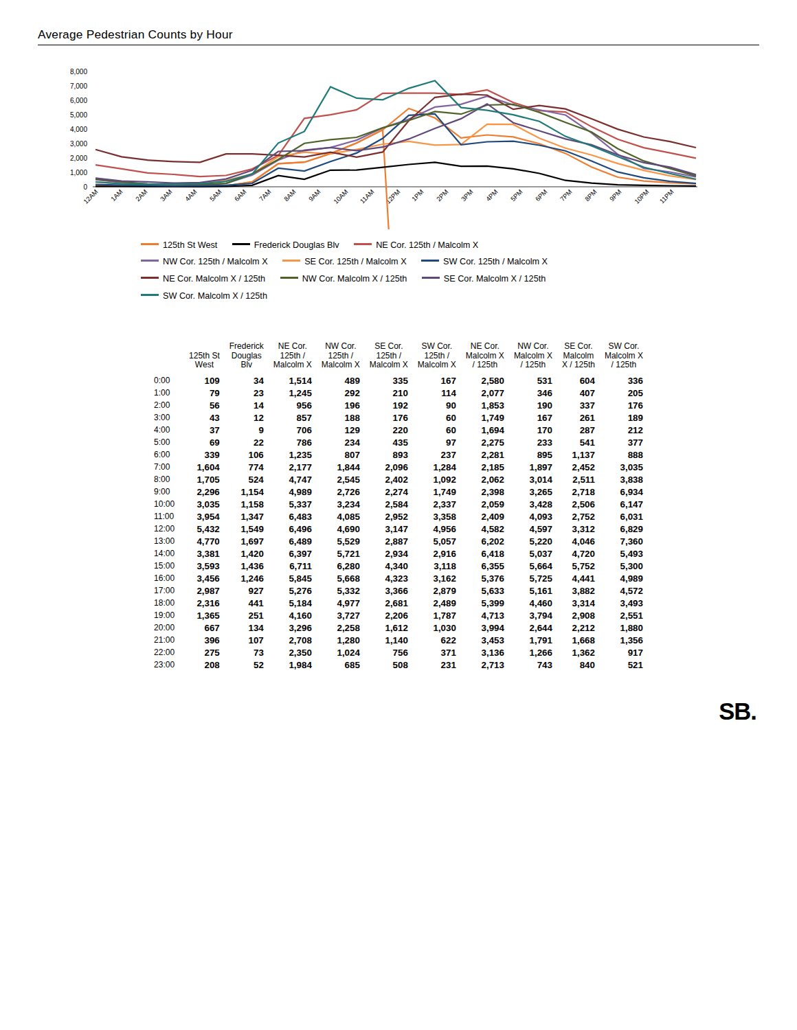Average Pedestrian Counts by Hour
8,000 7,000 6,000 5,000 4,000 3,000 2,000 1,000 0 12AM 1AM 2AM 3AM 4AM 5AM 6AM 7AM 8AM 9AM 10AM 11AM 12PM 1PM 2PM 3PM 4PM 5PM 6PM 7PM 8PM 9PM 10PM 11PM
125th St West Frederick Douglas Blv NE Cor. 125th / Malcolm X
NW Cor. 125th / Malcolm X SE Cor. 125th / Malcolm X SW Cor. 125th / Malcolm X
NE Cor. Malcolm X / 125th NW Cor. Malcolm X / 125th SE Cor. Malcolm X / 125th
SW Cor. Malcolm X / 125th
| | 125th St West | Frederick Douglas Blv | NE Cor. 125th / Malcolm X | NW Cor. 125th / Malcolm X | SE Cor. 125th / Malcolm X | SW Cor. 125th / Malcolm X | NE Cor. Malcolm X / 125th | NW Cor. Malcolm X / 125th | SE Cor. Malcolm X / 125th | SW Cor. Malcolm X / 125th |
| --- | --- | --- | --- | --- | --- | --- | --- | --- | --- | --- |
| 0:00 | 109 | 34 | 1,514 | 489 | 335 | 167 | 2,580 | 531 | 604 | 336 |
| 1:00 | 79 | 23 | 1,245 | 292 | 210 | 114 | 2,077 | 346 | 407 | 205 |
| 2:00 | 56 | 14 | 956 | 196 | 192 | 90 | 1,853 | 190 | 337 | 176 |
| 3:00 | 43 | 12 | 857 | 188 | 176 | 60 | 1,749 | 167 | 261 | 189 |
| 4:00 | 37 | 9 | 706 | 129 | 220 | 60 | 1,694 | 170 | 287 | 212 |
| 5:00 | 69 | 22 | 786 | 234 | 435 | 97 | 2,275 | 233 | 541 | 377 |
| 6:00 | 339 | 106 | 1,235 | 807 | 893 | 237 | 2,281 | 895 | 1,137 | 888 |
| 7:00 | 1,604 | 774 | 2,177 | 1,844 | 2,096 | 1,284 | 2,185 | 1,897 | 2,452 | 3,035 |
| 8:00 | 1,705 | 524 | 4,747 | 2,545 | 2,402 | 1,092 | 2,062 | 3,014 | 2,511 | 3,838 |
| 9:00 | 2,296 | 1,154 | 4,989 | 2,726 | 2,274 | 1,749 | 2,398 | 3,265 | 2,718 | 6,934 |
| 10:00 | 3,035 | 1,158 | 5,337 | 3,234 | 2,584 | 2,337 | 2,059 | 3,428 | 2,506 | 6,147 |
| 11:00 | 3,954 | 1,347 | 6,483 | 4,085 | 2,952 | 3,358 | 2,409 | 4,093 | 2,752 | 6,031 |
| 12:00 | 5,432 | 1,549 | 6,496 | 4,690 | 3,147 | 4,956 | 4,582 | 4,597 | 3,312 | 6,829 |
| 13:00 | 4,770 | 1,697 | 6,489 | 5,529 | 2,887 | 5,057 | 6,202 | 5,220 | 4,046 | 7,360 |
| 14:00 | 3,381 | 1,420 | 6,397 | 5,721 | 2,934 | 2,916 | 6,418 | 5,037 | 4,720 | 5,493 |
| 15:00 | 3,593 | 1,436 | 6,711 | 6,280 | 4,340 | 3,118 | 6,355 | 5,664 | 5,752 | 5,300 |
| 16:00 | 3,456 | 1,246 | 5,845 | 5,668 | 4,323 | 3,162 | 5,376 | 5,725 | 4,441 | 4,989 |
| 17:00 | 2,987 | 927 | 5,276 | 5,332 | 3,366 | 2,879 | 5,633 | 5,161 | 3,882 | 4,572 |
| 18:00 | 2,316 | 441 | 5,184 | 4,977 | 2,681 | 2,489 | 5,399 | 4,460 | 3,314 | 3,493 |
| 19:00 | 1,365 | 251 | 4,160 | 3,727 | 2,206 | 1,787 | 4,713 | 3,794 | 2,908 | 2,551 |
| 20:00 | 667 | 134 | 3,296 | 2,258 | 1,612 | 1,030 | 3,994 | 2,644 | 2,212 | 1,880 |
| 21:00 | 396 | 107 | 2,708 | 1,280 | 1,140 | 622 | 3,453 | 1,791 | 1,668 | 1,356 |
| 22:00 | 275 | 73 | 2,350 | 1,024 | 756 | 371 | 3,136 | 1,266 | 1,362 | 917 |
| 23:00 | 208 | 52 | 1,984 | 685 | 508 | 231 | 2,713 | 743 | 840 | 521 |
SB.